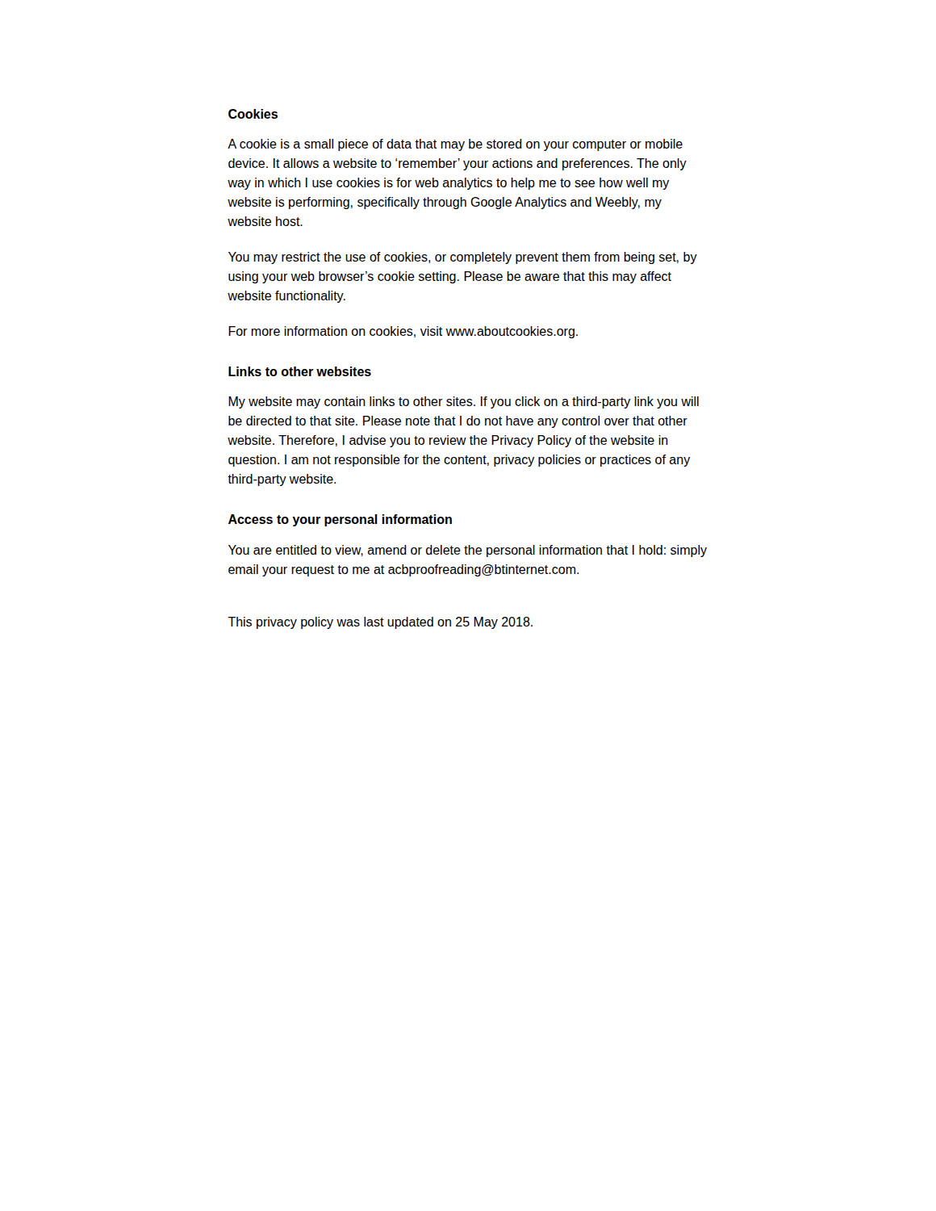Cookies
A cookie is a small piece of data that may be stored on your computer or mobile device. It allows a website to ‘remember’ your actions and preferences. The only way in which I use cookies is for web analytics to help me to see how well my website is performing, specifically through Google Analytics and Weebly, my website host.
You may restrict the use of cookies, or completely prevent them from being set, by using your web browser’s cookie setting. Please be aware that this may affect website functionality.
For more information on cookies, visit www.aboutcookies.org.
Links to other websites
My website may contain links to other sites. If you click on a third-party link you will be directed to that site. Please note that I do not have any control over that other website. Therefore, I advise you to review the Privacy Policy of the website in question. I am not responsible for the content, privacy policies or practices of any third-party website.
Access to your personal information
You are entitled to view, amend or delete the personal information that I hold: simply email your request to me at acbproofreading@btinternet.com.
This privacy policy was last updated on 25 May 2018.